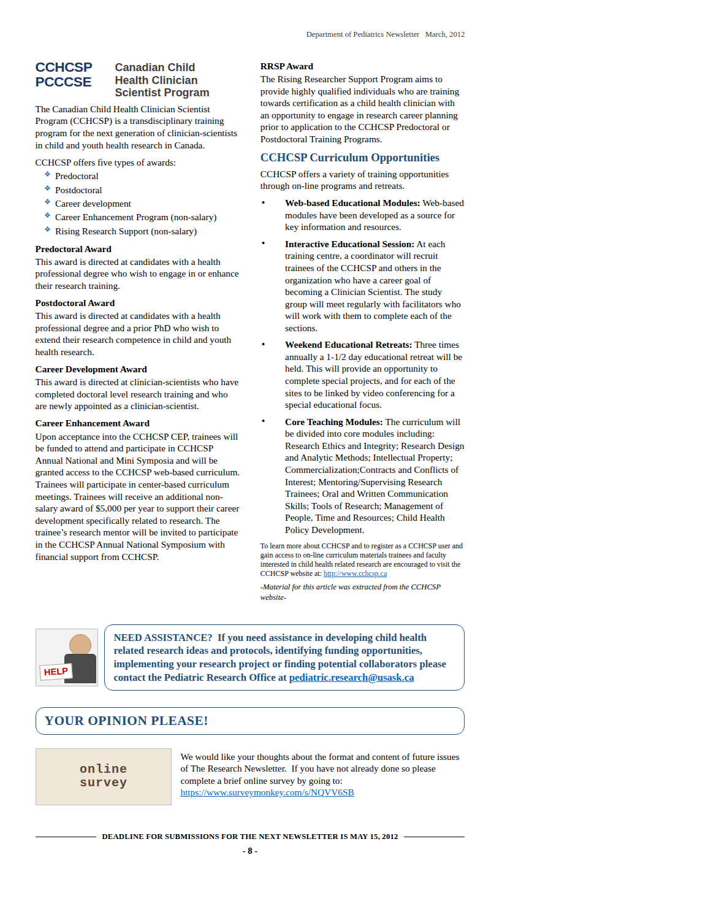Department of Pediatrics Newsletter March, 2012
CCHCSP PCCCSE
Canadian Child
Health Clinician
Scientist Program
The Canadian Child Health Clinician Scientist Program (CCHCSP) is a transdisciplinary training program for the next generation of clinician-scientists in child and youth health research in Canada.
CCHCSP offers five types of awards:
Predoctoral
Postdoctoral
Career development
Career Enhancement Program (non-salary)
Rising Research Support (non-salary)
Predoctoral Award
This award is directed at candidates with a health professional degree who wish to engage in or enhance their research training.
Postdoctoral Award
This award is directed at candidates with a health professional degree and a prior PhD who wish to extend their research competence in child and youth health research.
Career Development Award
This award is directed at clinician-scientists who have completed doctoral level research training and who are newly appointed as a clinician-scientist.
Career Enhancement Award
Upon acceptance into the CCHCSP CEP, trainees will be funded to attend and participate in CCHCSP Annual National and Mini Symposia and will be granted access to the CCHCSP web-based curriculum. Trainees will participate in center-based curriculum meetings. Trainees will receive an additional non-salary award of $5,000 per year to support their career development specifically related to research. The trainee’s research mentor will be invited to participate in the CCHCSP Annual National Symposium with financial support from CCHCSP.
RRSP Award
The Rising Researcher Support Program aims to provide highly qualified individuals who are training towards certification as a child health clinician with an opportunity to engage in research career planning prior to application to the CCHCSP Predoctoral or Postdoctoral Training Programs.
CCHCSP Curriculum Opportunities
CCHCSP offers a variety of training opportunities through on-line programs and retreats.
Web-based Educational Modules: Web-based modules have been developed as a source for key information and resources.
Interactive Educational Session: At each training centre, a coordinator will recruit trainees of the CCHCSP and others in the organization who have a career goal of becoming a Clinician Scientist. The study group will meet regularly with facilitators who will work with them to complete each of the sections.
Weekend Educational Retreats: Three times annually a 1-1/2 day educational retreat will be held. This will provide an opportunity to complete special projects, and for each of the sites to be linked by video conferencing for a special educational focus.
Core Teaching Modules: The curriculum will be divided into core modules including: Research Ethics and Integrity; Research Design and Analytic Methods; Intellectual Property; Commercialization;Contracts and Conflicts of Interest; Mentoring/Supervising Research Trainees; Oral and Written Communication Skills; Tools of Research; Management of People, Time and Resources; Child Health Policy Development.
To learn more about CCHCSP and to register as a CCHCSP user and gain access to on-line curriculum materials trainees and faculty interested in child health related research are encouraged to visit the CCHCSP website at: http://www.cchcsp.ca
-Material for this article was extracted from the CCHCSP website-
HELP
NEED ASSISTANCE? If you need assistance in developing child health related research ideas and protocols, identifying funding opportunities, implementing your research project or finding potential collaborators please contact the Pediatric Research Office at pediatric.research@usask.ca
YOUR OPINION PLEASE!
online
survey
We would like your thoughts about the format and content of future issues of The Research Newsletter. If you have not already done so please complete a brief online survey by going to: https://www.surveymonkey.com/s/NQVV6SB
DEADLINE FOR SUBMISSIONS FOR THE NEXT NEWSLETTER IS MAY 15, 2012
- 8 -